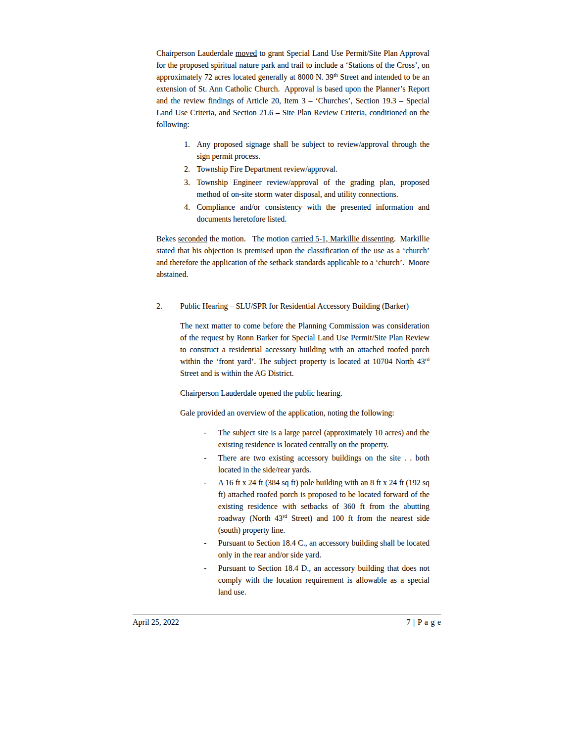Chairperson Lauderdale moved to grant Special Land Use Permit/Site Plan Approval for the proposed spiritual nature park and trail to include a ‘Stations of the Cross’, on approximately 72 acres located generally at 8000 N. 39th Street and intended to be an extension of St. Ann Catholic Church. Approval is based upon the Planner’s Report and the review findings of Article 20, Item 3 – ‘Churches’, Section 19.3 – Special Land Use Criteria, and Section 21.6 – Site Plan Review Criteria, conditioned on the following:
Any proposed signage shall be subject to review/approval through the sign permit process.
Township Fire Department review/approval.
Township Engineer review/approval of the grading plan, proposed method of on-site storm water disposal, and utility connections.
Compliance and/or consistency with the presented information and documents heretofore listed.
Bekes seconded the motion. The motion carried 5-1, Markillie dissenting. Markillie stated that his objection is premised upon the classification of the use as a ‘church’ and therefore the application of the setback standards applicable to a ‘church’. Moore abstained.
2.
Public Hearing – SLU/SPR for Residential Accessory Building (Barker)
The next matter to come before the Planning Commission was consideration of the request by Ronn Barker for Special Land Use Permit/Site Plan Review to construct a residential accessory building with an attached roofed porch within the ‘front yard’. The subject property is located at 10704 North 43rd Street and is within the AG District.
Chairperson Lauderdale opened the public hearing.
Gale provided an overview of the application, noting the following:
The subject site is a large parcel (approximately 10 acres) and the existing residence is located centrally on the property.
There are two existing accessory buildings on the site . . both located in the side/rear yards.
A 16 ft x 24 ft (384 sq ft) pole building with an 8 ft x 24 ft (192 sq ft) attached roofed porch is proposed to be located forward of the existing residence with setbacks of 360 ft from the abutting roadway (North 43rd Street) and 100 ft from the nearest side (south) property line.
Pursuant to Section 18.4 C., an accessory building shall be located only in the rear and/or side yard.
Pursuant to Section 18.4 D., an accessory building that does not comply with the location requirement is allowable as a special land use.
April 25, 2022 7 | P a g e